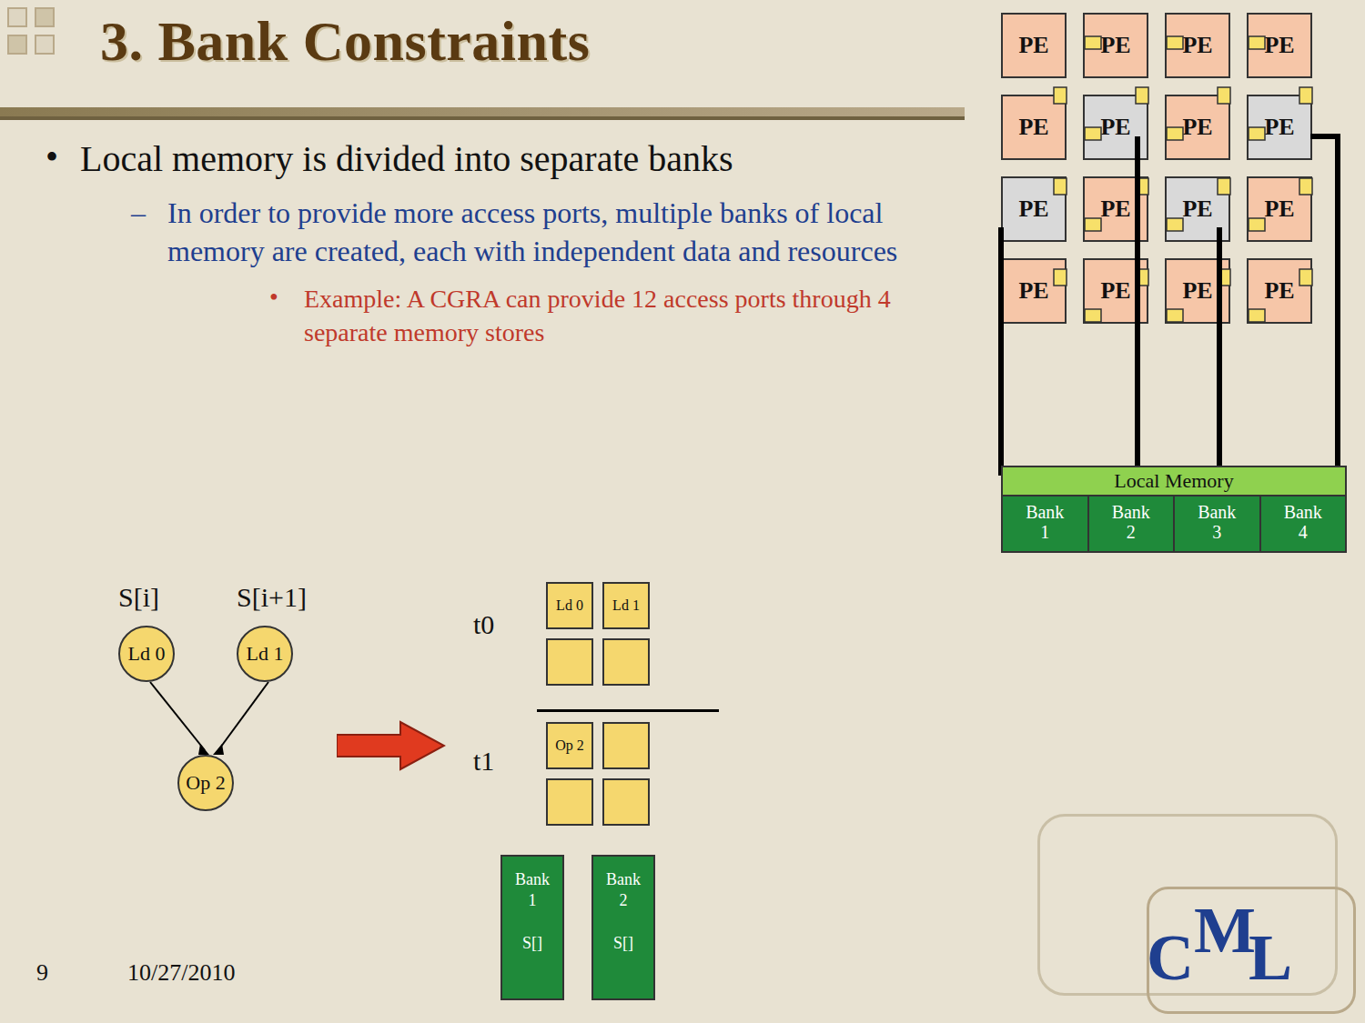3. Bank Constraints
Local memory is divided into separate banks
In order to provide more access ports, multiple banks of local memory are created, each with independent data and resources
Example: A CGRA can provide 12 access ports through 4 separate memory stores
PE
PE
PE
PE
PE
PE
PE
PE
PE
PE
PE
PE
PE
PE
PE
PE
Local Memory
Bank
1
Bank
2
Bank
3
Bank
4
S[i] S[i+1]
Ld 0
Ld 1
Op 2
t0
t1
Ld 0
Ld 1
Op 2
Bank
1
S[]
Bank
2
S[]
9
10/27/2010
CML